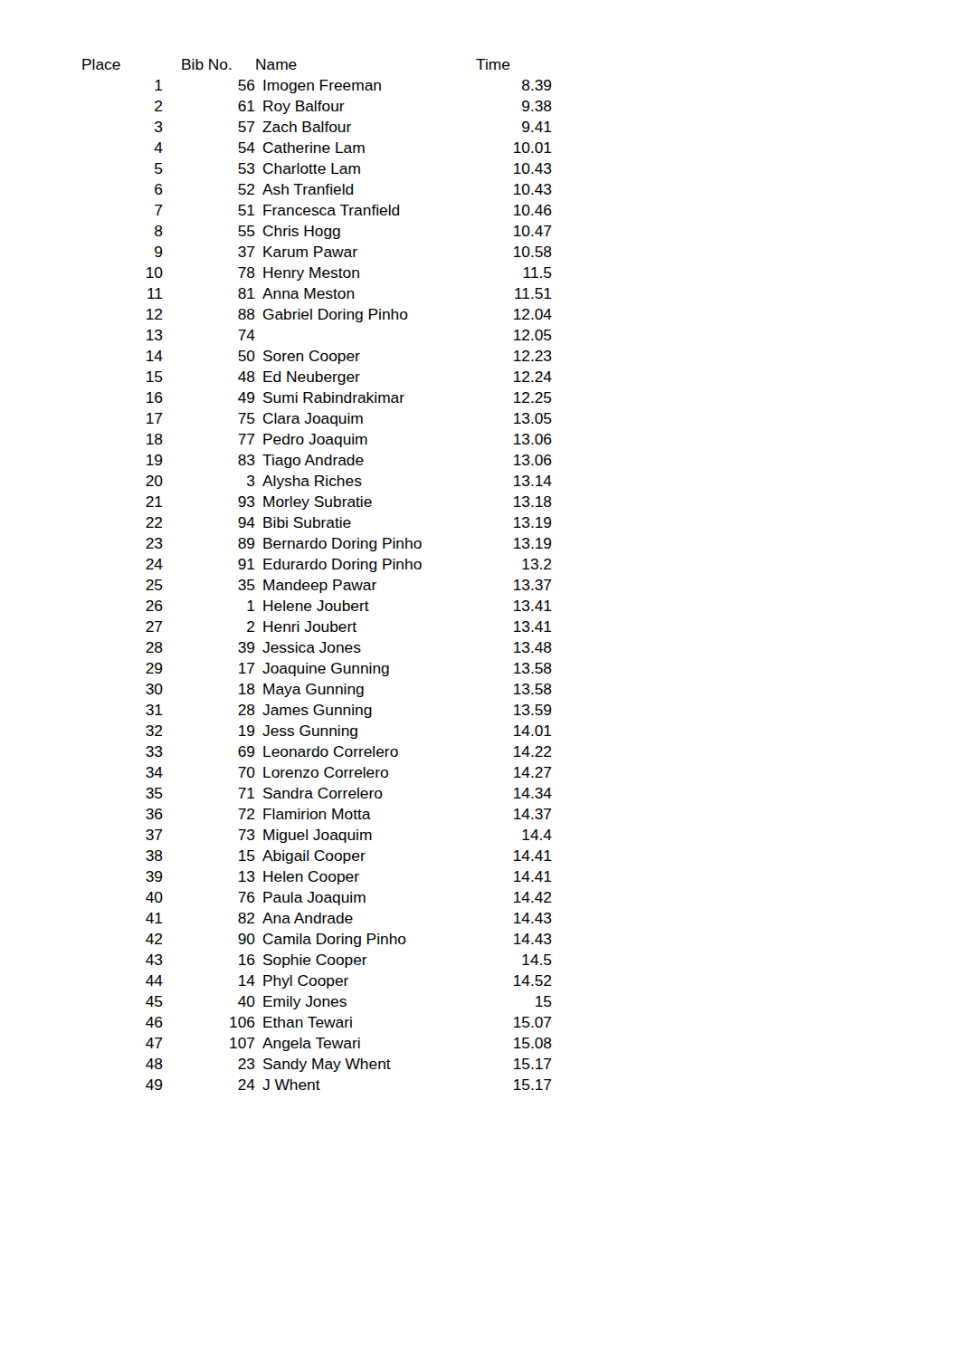| Place | Bib No. | Name | Time |
| --- | --- | --- | --- |
| 1 | 56 | Imogen Freeman | 8.39 |
| 2 | 61 | Roy Balfour | 9.38 |
| 3 | 57 | Zach Balfour | 9.41 |
| 4 | 54 | Catherine Lam | 10.01 |
| 5 | 53 | Charlotte Lam | 10.43 |
| 6 | 52 | Ash Tranfield | 10.43 |
| 7 | 51 | Francesca Tranfield | 10.46 |
| 8 | 55 | Chris Hogg | 10.47 |
| 9 | 37 | Karum Pawar | 10.58 |
| 10 | 78 | Henry Meston | 11.5 |
| 11 | 81 | Anna Meston | 11.51 |
| 12 | 88 | Gabriel Doring Pinho | 12.04 |
| 13 | 74 | | 12.05 |
| 14 | 50 | Soren Cooper | 12.23 |
| 15 | 48 | Ed Neuberger | 12.24 |
| 16 | 49 | Sumi Rabindrakimar | 12.25 |
| 17 | 75 | Clara Joaquim | 13.05 |
| 18 | 77 | Pedro Joaquim | 13.06 |
| 19 | 83 | Tiago Andrade | 13.06 |
| 20 | 3 | Alysha Riches | 13.14 |
| 21 | 93 | Morley Subratie | 13.18 |
| 22 | 94 | Bibi Subratie | 13.19 |
| 23 | 89 | Bernardo Doring Pinho | 13.19 |
| 24 | 91 | Edurardo Doring Pinho | 13.2 |
| 25 | 35 | Mandeep Pawar | 13.37 |
| 26 | 1 | Helene Joubert | 13.41 |
| 27 | 2 | Henri Joubert | 13.41 |
| 28 | 39 | Jessica Jones | 13.48 |
| 29 | 17 | Joaquine Gunning | 13.58 |
| 30 | 18 | Maya Gunning | 13.58 |
| 31 | 28 | James Gunning | 13.59 |
| 32 | 19 | Jess Gunning | 14.01 |
| 33 | 69 | Leonardo Correlero | 14.22 |
| 34 | 70 | Lorenzo Correlero | 14.27 |
| 35 | 71 | Sandra Correlero | 14.34 |
| 36 | 72 | Flamirion Motta | 14.37 |
| 37 | 73 | Miguel Joaquim | 14.4 |
| 38 | 15 | Abigail Cooper | 14.41 |
| 39 | 13 | Helen Cooper | 14.41 |
| 40 | 76 | Paula Joaquim | 14.42 |
| 41 | 82 | Ana Andrade | 14.43 |
| 42 | 90 | Camila Doring Pinho | 14.43 |
| 43 | 16 | Sophie Cooper | 14.5 |
| 44 | 14 | Phyl Cooper | 14.52 |
| 45 | 40 | Emily Jones | 15 |
| 46 | 106 | Ethan Tewari | 15.07 |
| 47 | 107 | Angela Tewari | 15.08 |
| 48 | 23 | Sandy May Whent | 15.17 |
| 49 | 24 | J Whent | 15.17 |